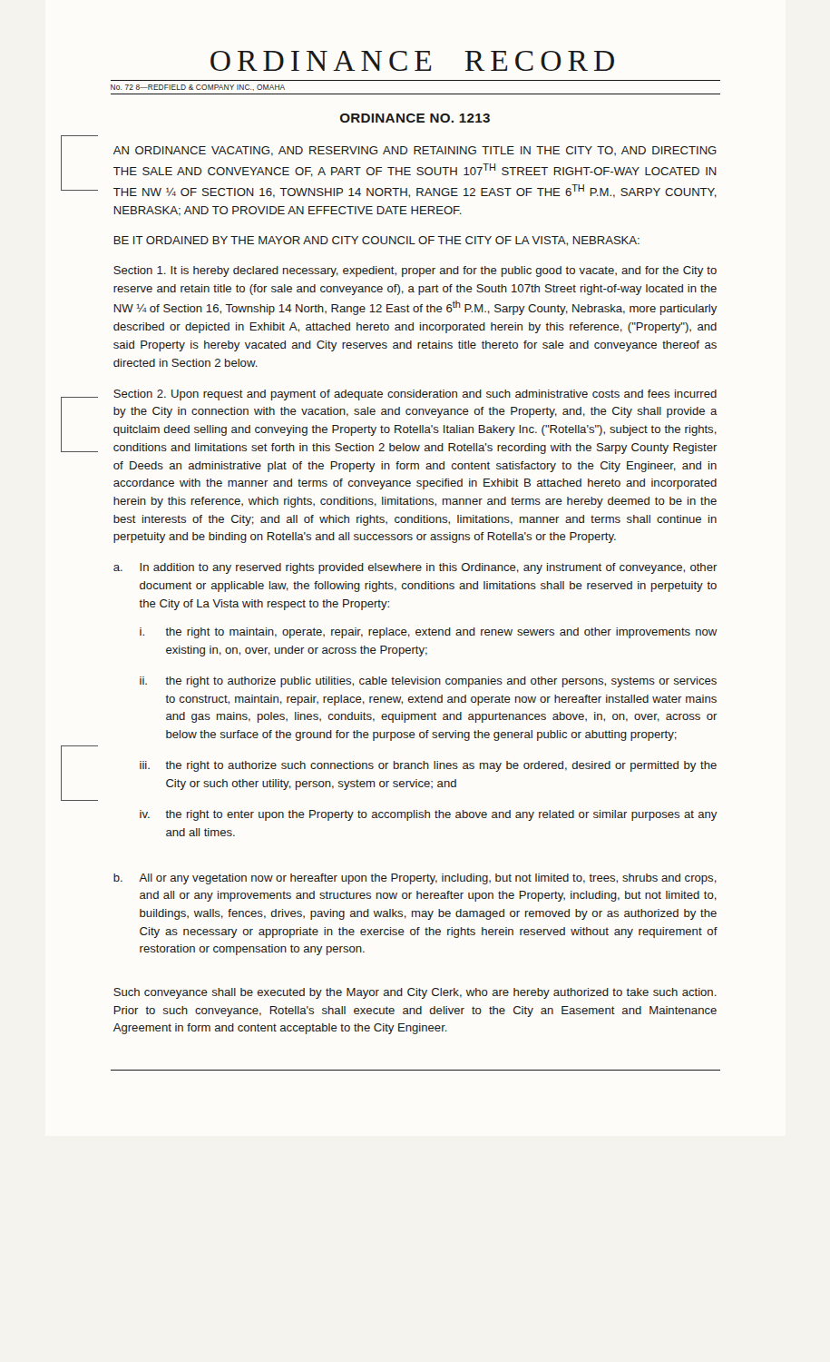ORDINANCE RECORD
No. 72 8—REDFIELD & COMPANY INC., OMAHA
ORDINANCE NO. 1213
AN ORDINANCE VACATING, AND RESERVING AND RETAINING TITLE IN THE CITY TO, AND DIRECTING THE SALE AND CONVEYANCE OF, A PART OF THE SOUTH 107TH STREET RIGHT-OF-WAY LOCATED IN THE NW ¼ OF SECTION 16, TOWNSHIP 14 NORTH, RANGE 12 EAST OF THE 6TH P.M., SARPY COUNTY, NEBRASKA; AND TO PROVIDE AN EFFECTIVE DATE HEREOF.
BE IT ORDAINED BY THE MAYOR AND CITY COUNCIL OF THE CITY OF LA VISTA, NEBRASKA:
Section 1. It is hereby declared necessary, expedient, proper and for the public good to vacate, and for the City to reserve and retain title to (for sale and conveyance of), a part of the South 107th Street right-of-way located in the NW ¼ of Section 16, Township 14 North, Range 12 East of the 6th P.M., Sarpy County, Nebraska, more particularly described or depicted in Exhibit A, attached hereto and incorporated herein by this reference, ("Property"), and said Property is hereby vacated and City reserves and retains title thereto for sale and conveyance thereof as directed in Section 2 below.
Section 2. Upon request and payment of adequate consideration and such administrative costs and fees incurred by the City in connection with the vacation, sale and conveyance of the Property, and, the City shall provide a quitclaim deed selling and conveying the Property to Rotella's Italian Bakery Inc. ("Rotella's"), subject to the rights, conditions and limitations set forth in this Section 2 below and Rotella's recording with the Sarpy County Register of Deeds an administrative plat of the Property in form and content satisfactory to the City Engineer, and in accordance with the manner and terms of conveyance specified in Exhibit B attached hereto and incorporated herein by this reference, which rights, conditions, limitations, manner and terms are hereby deemed to be in the best interests of the City; and all of which rights, conditions, limitations, manner and terms shall continue in perpetuity and be binding on Rotella's and all successors or assigns of Rotella's or the Property.
a.
In addition to any reserved rights provided elsewhere in this Ordinance, any instrument of conveyance, other document or applicable law, the following rights, conditions and limitations shall be reserved in perpetuity to the City of La Vista with respect to the Property:
i.
the right to maintain, operate, repair, replace, extend and renew sewers and other improvements now existing in, on, over, under or across the Property;
ii.
the right to authorize public utilities, cable television companies and other persons, systems or services to construct, maintain, repair, replace, renew, extend and operate now or hereafter installed water mains and gas mains, poles, lines, conduits, equipment and appurtenances above, in, on, over, across or below the surface of the ground for the purpose of serving the general public or abutting property;
iii.
the right to authorize such connections or branch lines as may be ordered, desired or permitted by the City or such other utility, person, system or service; and
iv.
the right to enter upon the Property to accomplish the above and any related or similar purposes at any and all times.
b.
All or any vegetation now or hereafter upon the Property, including, but not limited to, trees, shrubs and crops, and all or any improvements and structures now or hereafter upon the Property, including, but not limited to, buildings, walls, fences, drives, paving and walks, may be damaged or removed by or as authorized by the City as necessary or appropriate in the exercise of the rights herein reserved without any requirement of restoration or compensation to any person.
Such conveyance shall be executed by the Mayor and City Clerk, who are hereby authorized to take such action. Prior to such conveyance, Rotella's shall execute and deliver to the City an Easement and Maintenance Agreement in form and content acceptable to the City Engineer.